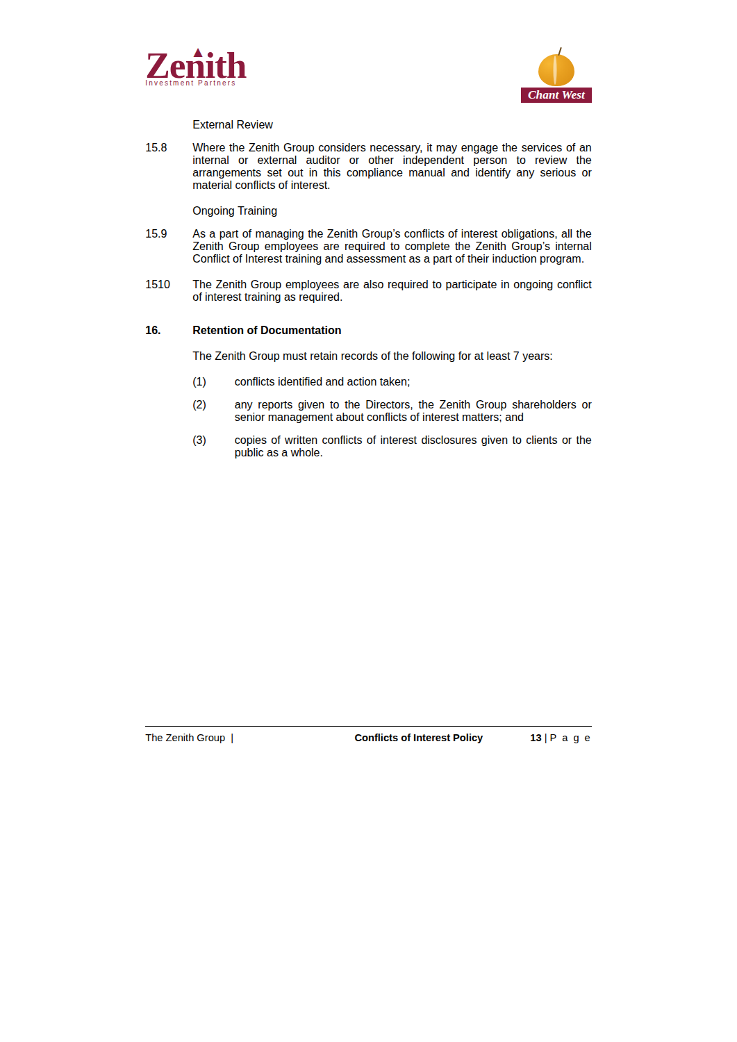Zen▲ith
Investment Partners
Chant West
External Review
15.8
Where the Zenith Group considers necessary, it may engage the services of an internal or external auditor or other independent person to review the arrangements set out in this compliance manual and identify any serious or material conflicts of interest.
Ongoing Training
15.9
As a part of managing the Zenith Group’s conflicts of interest obligations, all the Zenith Group employees are required to complete the Zenith Group’s internal Conflict of Interest training and assessment as a part of their induction program.
1510
The Zenith Group employees are also required to participate in ongoing conflict of interest training as required.
16.
Retention of Documentation
The Zenith Group must retain records of the following for at least 7 years:
(1)
conflicts identified and action taken;
(2)
any reports given to the Directors, the Zenith Group shareholders or senior management about conflicts of interest matters; and
(3)
copies of written conflicts of interest disclosures given to clients or the public as a whole.
The Zenith Group |
Conflicts of Interest Policy
13 | P a g e